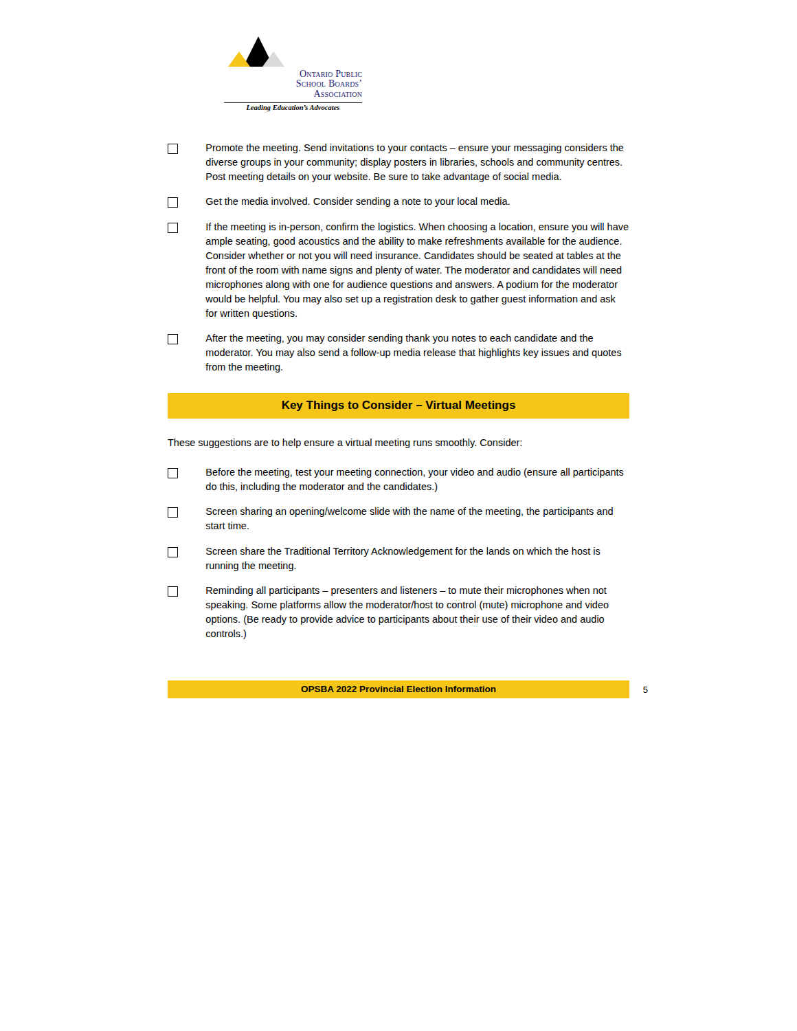Ontario Public School Boards’ Association
Leading Education’s Advocates
Promote the meeting. Send invitations to your contacts – ensure your messaging considers the diverse groups in your community; display posters in libraries, schools and community centres. Post meeting details on your website. Be sure to take advantage of social media.
Get the media involved. Consider sending a note to your local media.
If the meeting is in-person, confirm the logistics. When choosing a location, ensure you will have ample seating, good acoustics and the ability to make refreshments available for the audience. Consider whether or not you will need insurance. Candidates should be seated at tables at the front of the room with name signs and plenty of water. The moderator and candidates will need microphones along with one for audience questions and answers. A podium for the moderator would be helpful. You may also set up a registration desk to gather guest information and ask for written questions.
After the meeting, you may consider sending thank you notes to each candidate and the moderator. You may also send a follow-up media release that highlights key issues and quotes from the meeting.
Key Things to Consider – Virtual Meetings
These suggestions are to help ensure a virtual meeting runs smoothly. Consider:
Before the meeting, test your meeting connection, your video and audio (ensure all participants do this, including the moderator and the candidates.)
Screen sharing an opening/welcome slide with the name of the meeting, the participants and start time.
Screen share the Traditional Territory Acknowledgement for the lands on which the host is running the meeting.
Reminding all participants – presenters and listeners – to mute their microphones when not speaking. Some platforms allow the moderator/host to control (mute) microphone and video options. (Be ready to provide advice to participants about their use of their video and audio controls.)
OPSBA 2022 Provincial Election Information 5